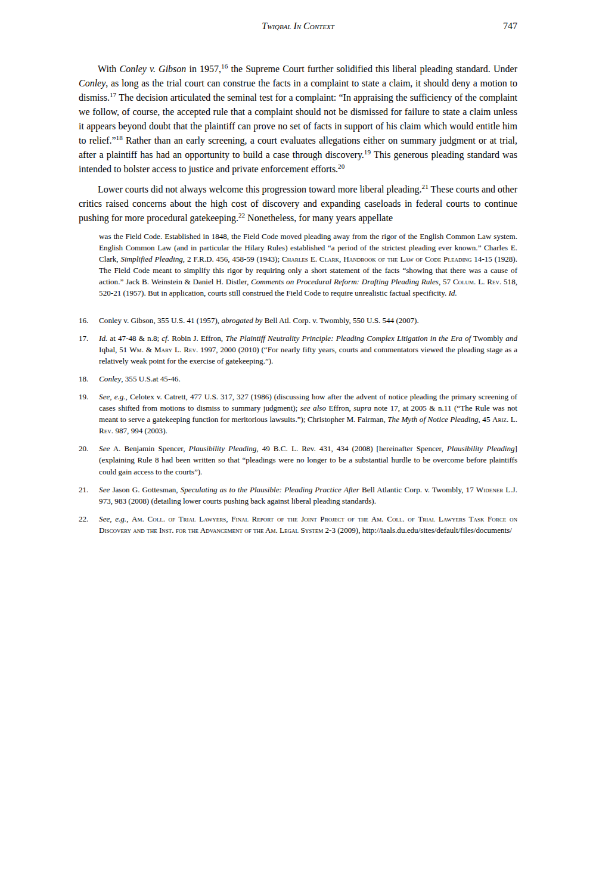Twiqbal In Context 747
With Conley v. Gibson in 1957,16 the Supreme Court further solidified this liberal pleading standard. Under Conley, as long as the trial court can construe the facts in a complaint to state a claim, it should deny a motion to dismiss.17 The decision articulated the seminal test for a complaint: “In appraising the sufficiency of the complaint we follow, of course, the accepted rule that a complaint should not be dismissed for failure to state a claim unless it appears beyond doubt that the plaintiff can prove no set of facts in support of his claim which would entitle him to relief.”18 Rather than an early screening, a court evaluates allegations either on summary judgment or at trial, after a plaintiff has had an opportunity to build a case through discovery.19 This generous pleading standard was intended to bolster access to justice and private enforcement efforts.20
Lower courts did not always welcome this progression toward more liberal pleading.21 These courts and other critics raised concerns about the high cost of discovery and expanding caseloads in federal courts to continue pushing for more procedural gatekeeping.22 Nonetheless, for many years appellate
was the Field Code. Established in 1848, the Field Code moved pleading away from the rigor of the English Common Law system. English Common Law (and in particular the Hilary Rules) established “a period of the strictest pleading ever known.” Charles E. Clark, Simplified Pleading, 2 F.R.D. 456, 458-59 (1943); Charles E. Clark, Handbook of the Law of Code Pleading 14-15 (1928). The Field Code meant to simplify this rigor by requiring only a short statement of the facts “showing that there was a cause of action.” Jack B. Weinstein & Daniel H. Distler, Comments on Procedural Reform: Drafting Pleading Rules, 57 Colum. L. Rev. 518, 520-21 (1957). But in application, courts still construed the Field Code to require unrealistic factual specificity. Id.
16. Conley v. Gibson, 355 U.S. 41 (1957), abrogated by Bell Atl. Corp. v. Twombly, 550 U.S. 544 (2007).
17. Id. at 47-48 & n.8; cf. Robin J. Effron, The Plaintiff Neutrality Principle: Pleading Complex Litigation in the Era of Twombly and Iqbal, 51 Wm. & Mary L. Rev. 1997, 2000 (2010) (“For nearly fifty years, courts and commentators viewed the pleading stage as a relatively weak point for the exercise of gatekeeping.”).
18. Conley, 355 U.S.at 45-46.
19. See, e.g., Celotex v. Catrett, 477 U.S. 317, 327 (1986) (discussing how after the advent of notice pleading the primary screening of cases shifted from motions to dismiss to summary judgment); see also Effron, supra note 17, at 2005 & n.11 (“The Rule was not meant to serve a gatekeeping function for meritorious lawsuits.”); Christopher M. Fairman, The Myth of Notice Pleading, 45 Ariz. L. Rev. 987, 994 (2003).
20. See A. Benjamin Spencer, Plausibility Pleading, 49 B.C. L. Rev. 431, 434 (2008) [hereinafter Spencer, Plausibility Pleading] (explaining Rule 8 had been written so that “pleadings were no longer to be a substantial hurdle to be overcome before plaintiffs could gain access to the courts”).
21. See Jason G. Gottesman, Speculating as to the Plausible: Pleading Practice After Bell Atlantic Corp. v. Twombly, 17 Widener L.J. 973, 983 (2008) (detailing lower courts pushing back against liberal pleading standards).
22. See, e.g., Am. Coll. of Trial Lawyers, Final Report of the Joint Project of the Am. Coll. of Trial Lawyers Task Force on Discovery and the Inst. for the Advancement of the Am. Legal System 2-3 (2009), http://iaals.du.edu/sites/default/files/documents/